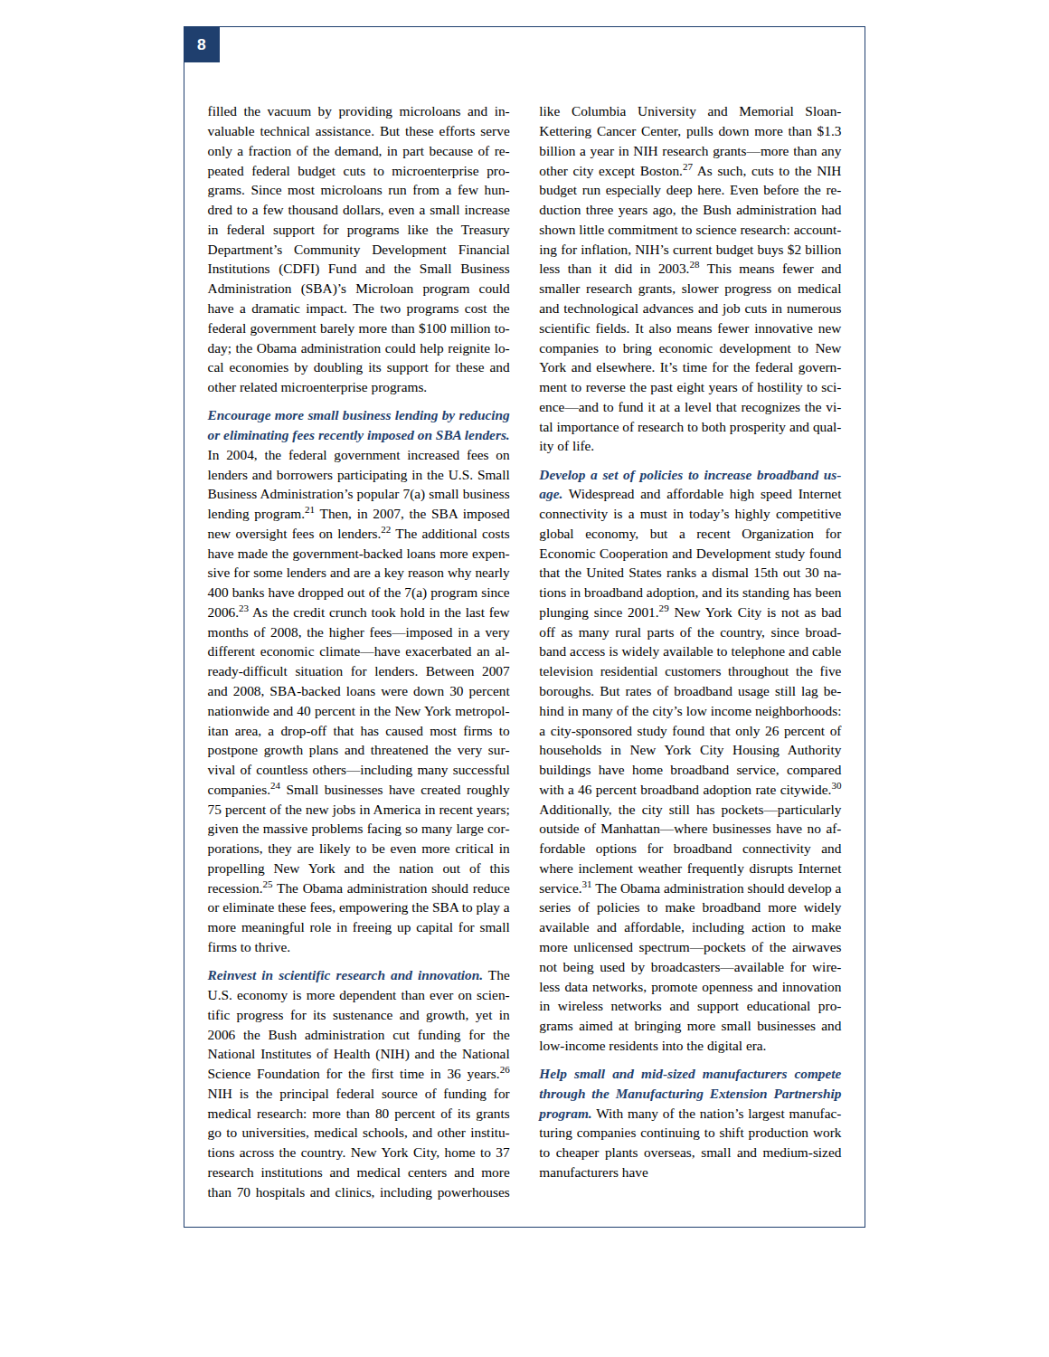8
filled the vacuum by providing microloans and invaluable technical assistance. But these efforts serve only a fraction of the demand, in part because of repeated federal budget cuts to microenterprise programs. Since most microloans run from a few hundred to a few thousand dollars, even a small increase in federal support for programs like the Treasury Department’s Community Development Financial Institutions (CDFI) Fund and the Small Business Administration (SBA)’s Microloan program could have a dramatic impact. The two programs cost the federal government barely more than $100 million today; the Obama administration could help reignite local economies by doubling its support for these and other related microenterprise programs.
Encourage more small business lending by reducing or eliminating fees recently imposed on SBA lenders. In 2004, the federal government increased fees on lenders and borrowers participating in the U.S. Small Business Administration’s popular 7(a) small business lending program.21 Then, in 2007, the SBA imposed new oversight fees on lenders.22 The additional costs have made the government-backed loans more expensive for some lenders and are a key reason why nearly 400 banks have dropped out of the 7(a) program since 2006.23 As the credit crunch took hold in the last few months of 2008, the higher fees—imposed in a very different economic climate—have exacerbated an already-difficult situation for lenders. Between 2007 and 2008, SBA-backed loans were down 30 percent nationwide and 40 percent in the New York metropolitan area, a drop-off that has caused most firms to postpone growth plans and threatened the very survival of countless others—including many successful companies.24 Small businesses have created roughly 75 percent of the new jobs in America in recent years; given the massive problems facing so many large corporations, they are likely to be even more critical in propelling New York and the nation out of this recession.25 The Obama administration should reduce or eliminate these fees, empowering the SBA to play a more meaningful role in freeing up capital for small firms to thrive.
Reinvest in scientific research and innovation. The U.S. economy is more dependent than ever on scientific progress for its sustenance and growth, yet in 2006 the Bush administration cut funding for the National Institutes of Health (NIH) and the National Science Foundation for the first time in 36 years.26 NIH is the principal federal source of funding for medical research: more than 80 percent of its grants go to universities, medical schools, and other institutions across the country. New York City, home to 37 research institutions and medical centers and more than 70 hospitals and clinics, including powerhouses like Columbia University and Memorial Sloan-Kettering Cancer Center, pulls down more than $1.3 billion a year in NIH research grants—more than any other city except Boston.27 As such, cuts to the NIH budget run especially deep here. Even before the reduction three years ago, the Bush administration had shown little commitment to science research: accounting for inflation, NIH’s current budget buys $2 billion less than it did in 2003.28 This means fewer and smaller research grants, slower progress on medical and technological advances and job cuts in numerous scientific fields. It also means fewer innovative new companies to bring economic development to New York and elsewhere. It’s time for the federal government to reverse the past eight years of hostility to science—and to fund it at a level that recognizes the vital importance of research to both prosperity and quality of life.
Develop a set of policies to increase broadband usage. Widespread and affordable high speed Internet connectivity is a must in today’s highly competitive global economy, but a recent Organization for Economic Cooperation and Development study found that the United States ranks a dismal 15th out 30 nations in broadband adoption, and its standing has been plunging since 2001.29 New York City is not as bad off as many rural parts of the country, since broadband access is widely available to telephone and cable television residential customers throughout the five boroughs. But rates of broadband usage still lag behind in many of the city’s low income neighborhoods: a city-sponsored study found that only 26 percent of households in New York City Housing Authority buildings have home broadband service, compared with a 46 percent broadband adoption rate citywide.30 Additionally, the city still has pockets—particularly outside of Manhattan—where businesses have no affordable options for broadband connectivity and where inclement weather frequently disrupts Internet service.31 The Obama administration should develop a series of policies to make broadband more widely available and affordable, including action to make more unlicensed spectrum—pockets of the airwaves not being used by broadcasters—available for wireless data networks, promote openness and innovation in wireless networks and support educational programs aimed at bringing more small businesses and low-income residents into the digital era.
Help small and mid-sized manufacturers compete through the Manufacturing Extension Partnership program. With many of the nation’s largest manufacturing companies continuing to shift production work to cheaper plants overseas, small and medium-sized manufacturers have